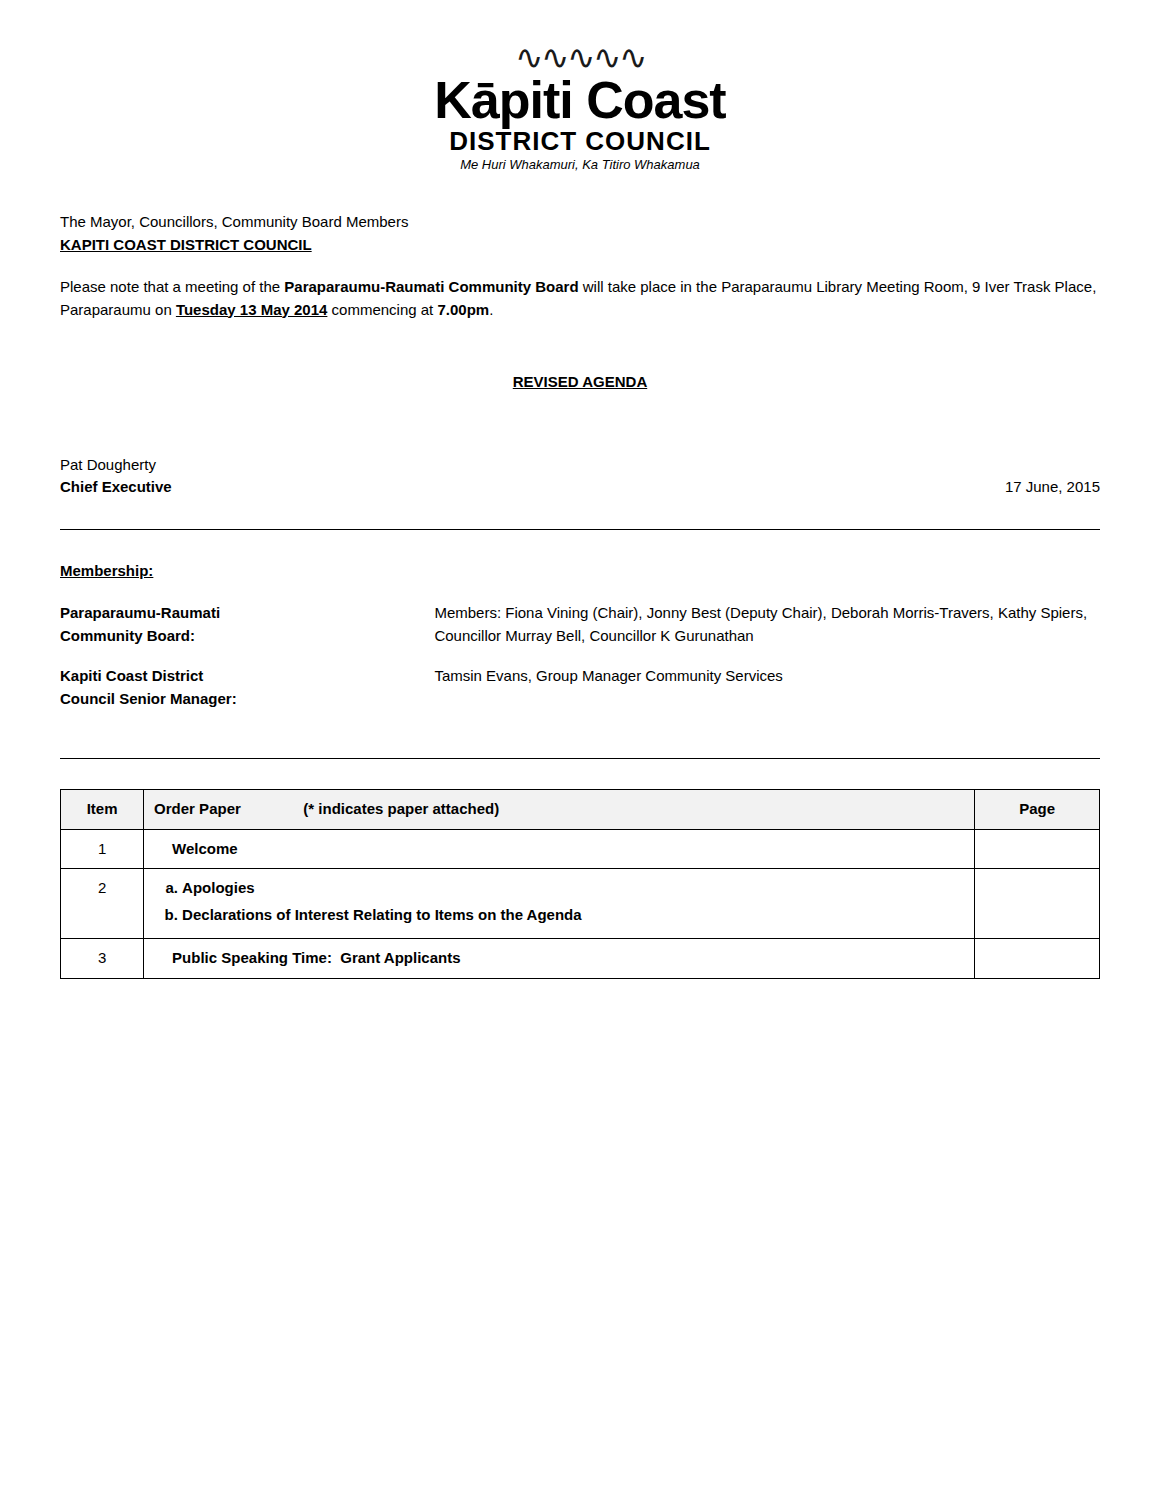∿∿∿∿∿
Kāpiti Coast
DISTRICT COUNCIL
Me Huri Whakamuri, Ka Titiro Whakamua
The Mayor, Councillors, Community Board Members
KAPITI COAST DISTRICT COUNCIL
Please note that a meeting of the Paraparaumu-Raumati Community Board will take place in the Paraparaumu Library Meeting Room, 9 Iver Trask Place, Paraparaumu on Tuesday 13 May 2014 commencing at 7.00pm.
REVISED AGENDA
Pat Dougherty
Chief Executive 17 June, 2015
Membership:
| Paraparaumu-Raumati Community Board: | Members: Fiona Vining (Chair), Jonny Best (Deputy Chair), Deborah Morris-Travers, Kathy Spiers, Councillor Murray Bell, Councillor K Gurunathan |
| Kapiti Coast District Council Senior Manager: | Tamsin Evans, Group Manager Community Services |
| Item | Order Paper (* indicates paper attached) | Page |
| --- | --- | --- |
| 1 | Welcome | |
| 2 | Apologies Declarations of Interest Relating to Items on the Agenda | |
| 3 | Public Speaking Time: Grant Applicants | |